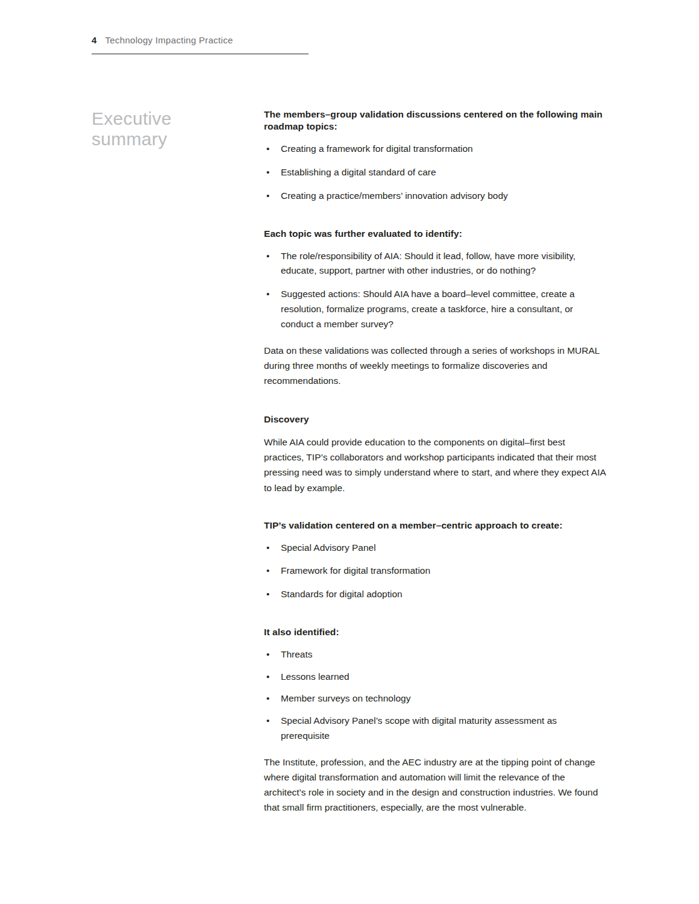4 Technology Impacting Practice
Executive
summary
The members–group validation discussions centered on the following main roadmap topics:
Creating a framework for digital transformation
Establishing a digital standard of care
Creating a practice/members’ innovation advisory body
Each topic was further evaluated to identify:
The role/responsibility of AIA: Should it lead, follow, have more visibility, educate, support, partner with other industries, or do nothing?
Suggested actions: Should AIA have a board–level committee, create a resolution, formalize programs, create a taskforce, hire a consultant, or conduct a member survey?
Data on these validations was collected through a series of workshops in MURAL during three months of weekly meetings to formalize discoveries and recommendations.
Discovery
While AIA could provide education to the components on digital–first best practices, TIP’s collaborators and workshop participants indicated that their most pressing need was to simply understand where to start, and where they expect AIA to lead by example.
TIP’s validation centered on a member–centric approach to create:
Special Advisory Panel
Framework for digital transformation
Standards for digital adoption
It also identified:
Threats
Lessons learned
Member surveys on technology
Special Advisory Panel’s scope with digital maturity assessment as prerequisite
The Institute, profession, and the AEC industry are at the tipping point of change where digital transformation and automation will limit the relevance of the architect’s role in society and in the design and construction industries. We found that small firm practitioners, especially, are the most vulnerable.